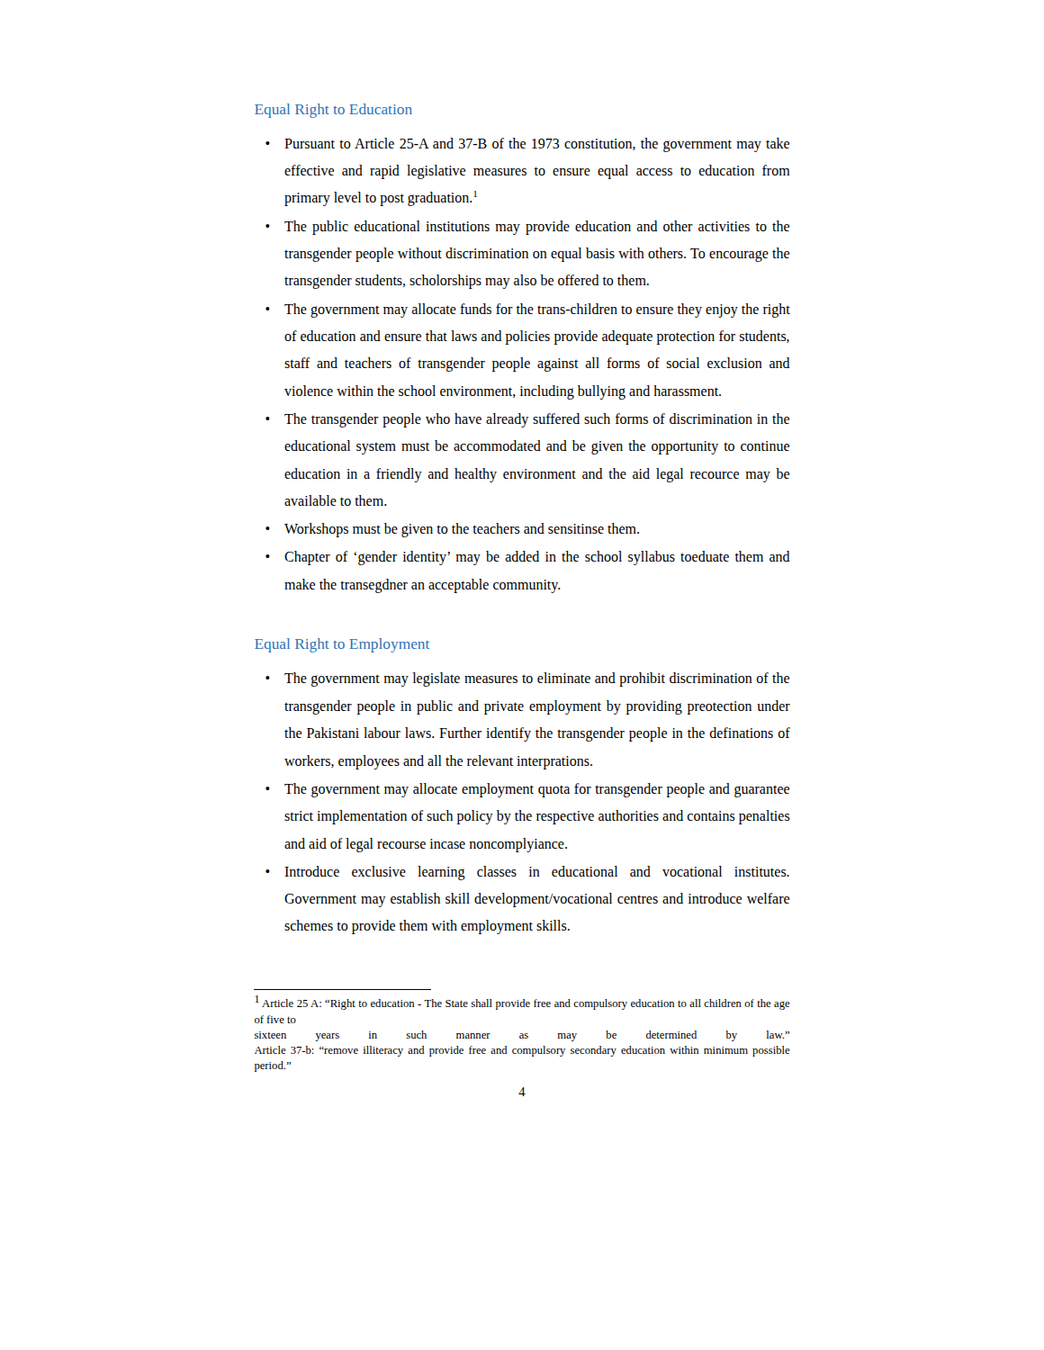Equal Right to Education
Pursuant to Article 25-A and 37-B of the 1973 constitution, the government may take effective and rapid legislative measures to ensure equal access to education from primary level to post graduation.1
The public educational institutions may provide education and other activities to the transgender people without discrimination on equal basis with others. To encourage the transgender students, scholorships may also be offered to them.
The government may allocate funds for the trans-children to ensure they enjoy the right of education and ensure that laws and policies provide adequate protection for students, staff and teachers of transgender people against all forms of social exclusion and violence within the school environment, including bullying and harassment.
The transgender people who have already suffered such forms of discrimination in the educational system must be accommodated and be given the opportunity to continue education in a friendly and healthy environment and the aid legal recource may be available to them.
Workshops must be given to the teachers and sensitinse them.
Chapter of ‘gender identity’ may be added in the school syllabus toeduate them and make the transegdner an acceptable community.
Equal Right to Employment
The government may legislate measures to eliminate and prohibit discrimination of the transgender people in public and private employment by providing preotection under the Pakistani labour laws. Further identify the transgender people in the definations of workers, employees and all the relevant interprations.
The government may allocate employment quota for transgender people and guarantee strict implementation of such policy by the respective authorities and contains penalties and aid of legal recourse incase noncomplyiance.
Introduce exclusive learning classes in educational and vocational institutes. Government may establish skill development/vocational centres and introduce welfare schemes to provide them with employment skills.
1 Article 25 A: “Right to education - The State shall provide free and compulsory education to all children of the age of five to sixteen years in such manner as may be determined by law.” Article 37-b: “remove illiteracy and provide free and compulsory secondary education within minimum possible period.”
4